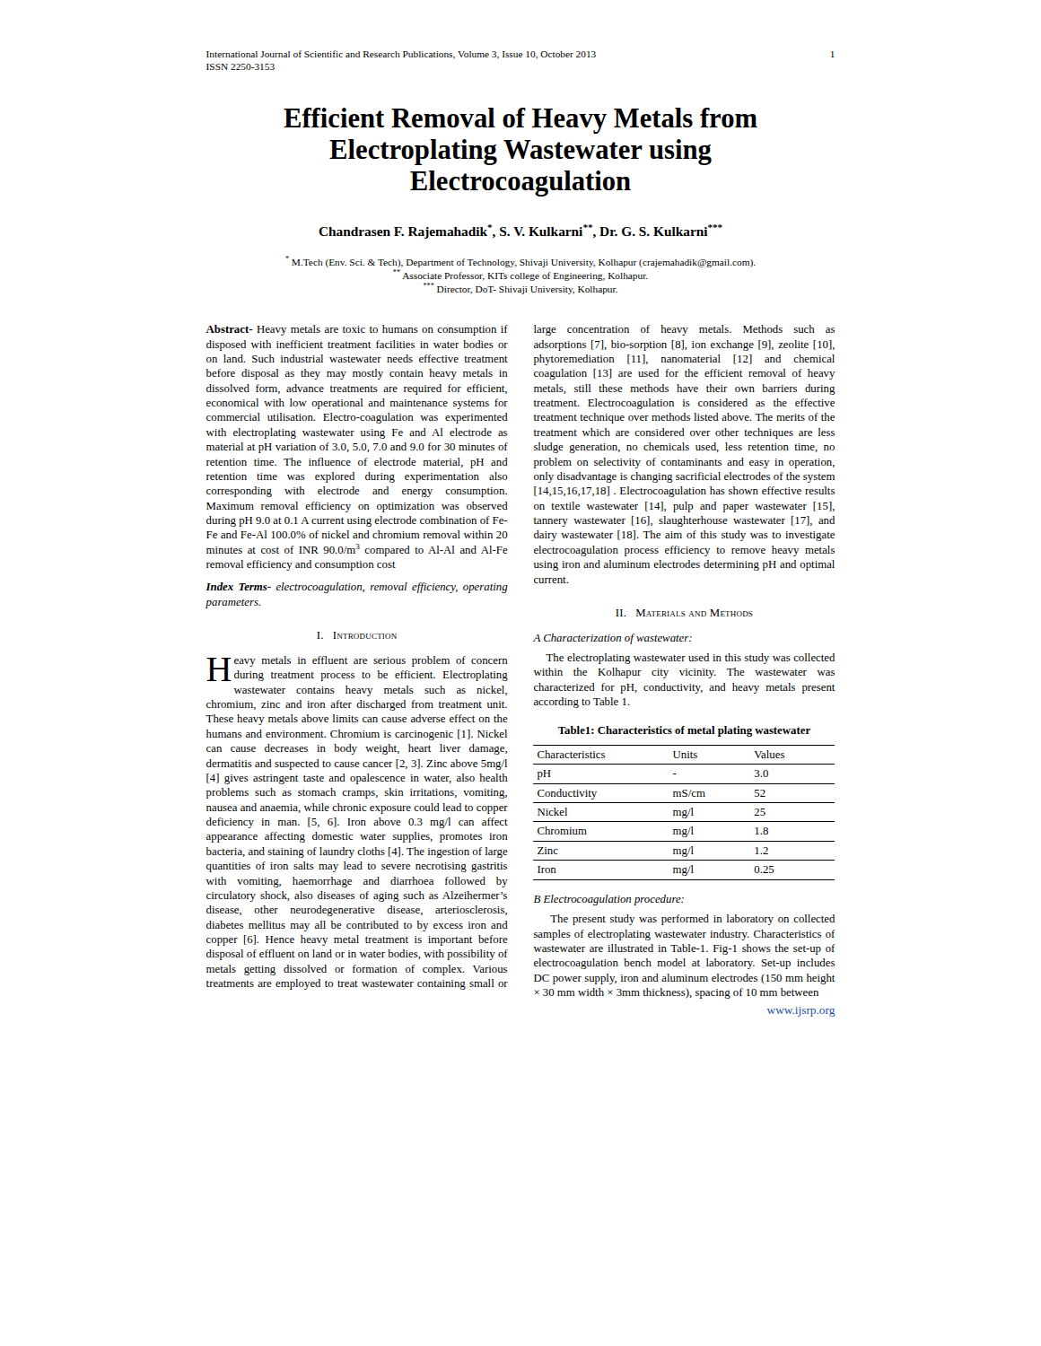International Journal of Scientific and Research Publications, Volume 3, Issue 10, October 2013
ISSN 2250-3153
1
Efficient Removal of Heavy Metals from Electroplating Wastewater using Electrocoagulation
Chandrasen F. Rajemahadik*, S. V. Kulkarni**, Dr. G. S. Kulkarni***
* M.Tech (Env. Sci. & Tech), Department of Technology, Shivaji University, Kolhapur (crajemahadik@gmail.com). ** Associate Professor, KITs college of Engineering, Kolhapur. *** Director, DoT- Shivaji University, Kolhapur.
Abstract- Heavy metals are toxic to humans on consumption if disposed with inefficient treatment facilities in water bodies or on land. Such industrial wastewater needs effective treatment before disposal as they may mostly contain heavy metals in dissolved form, advance treatments are required for efficient, economical with low operational and maintenance systems for commercial utilisation. Electro-coagulation was experimented with electroplating wastewater using Fe and Al electrode as material at pH variation of 3.0, 5.0, 7.0 and 9.0 for 30 minutes of retention time. The influence of electrode material, pH and retention time was explored during experimentation also corresponding with electrode and energy consumption. Maximum removal efficiency on optimization was observed during pH 9.0 at 0.1 A current using electrode combination of Fe-Fe and Fe-Al 100.0% of nickel and chromium removal within 20 minutes at cost of INR 90.0/m3 compared to Al-Al and Al-Fe removal efficiency and consumption cost
Index Terms- electrocoagulation, removal efficiency, operating parameters.
I. Introduction
Heavy metals in effluent are serious problem of concern during treatment process to be efficient. Electroplating wastewater contains heavy metals such as nickel, chromium, zinc and iron after discharged from treatment unit. These heavy metals above limits can cause adverse effect on the humans and environment. Chromium is carcinogenic [1]. Nickel can cause decreases in body weight, heart liver damage, dermatitis and suspected to cause cancer [2, 3]. Zinc above 5mg/l [4] gives astringent taste and opalescence in water, also health problems such as stomach cramps, skin irritations, vomiting, nausea and anaemia, while chronic exposure could lead to copper deficiency in man. [5, 6]. Iron above 0.3 mg/l can affect appearance affecting domestic water supplies, promotes iron bacteria, and staining of laundry cloths [4]. The ingestion of large quantities of iron salts may lead to severe necrotising gastritis with vomiting, haemorrhage and diarrhoea followed by circulatory shock, also diseases of aging such as Alzeihermer’s disease, other neurodegenerative disease, arteriosclerosis, diabetes mellitus may all be contributed to by excess iron and copper [6]. Hence heavy metal treatment is important before disposal of effluent on land or in water bodies, with possibility of metals getting dissolved or formation of complex. Various treatments are employed to treat wastewater containing small or large concentration of heavy metals. Methods such as adsorptions [7], bio-sorption [8], ion exchange [9], zeolite [10], phytoremediation [11], nanomaterial [12] and chemical coagulation [13] are used for the efficient removal of heavy metals, still these methods have their own barriers during treatment. Electrocoagulation is considered as the effective treatment technique over methods listed above. The merits of the treatment which are considered over other techniques are less sludge generation, no chemicals used, less retention time, no problem on selectivity of contaminants and easy in operation, only disadvantage is changing sacrificial electrodes of the system [14,15,16,17,18] . Electrocoagulation has shown effective results on textile wastewater [14], pulp and paper wastewater [15], tannery wastewater [16], slaughterhouse wastewater [17], and dairy wastewater [18]. The aim of this study was to investigate electrocoagulation process efficiency to remove heavy metals using iron and aluminum electrodes determining pH and optimal current.
II. Materials and Methods
A Characterization of wastewater:
The electroplating wastewater used in this study was collected within the Kolhapur city vicinity. The wastewater was characterized for pH, conductivity, and heavy metals present according to Table 1.
Table1: Characteristics of metal plating wastewater
| Characteristics | Units | Values |
| --- | --- | --- |
| pH | - | 3.0 |
| Conductivity | mS/cm | 52 |
| Nickel | mg/l | 25 |
| Chromium | mg/l | 1.8 |
| Zinc | mg/l | 1.2 |
| Iron | mg/l | 0.25 |
B Electrocoagulation procedure:
The present study was performed in laboratory on collected samples of electroplating wastewater industry. Characteristics of wastewater are illustrated in Table-1. Fig-1 shows the set-up of electrocoagulation bench model at laboratory. Set-up includes DC power supply, iron and aluminum electrodes (150 mm height × 30 mm width × 3mm thickness), spacing of 10 mm between
www.ijsrp.org